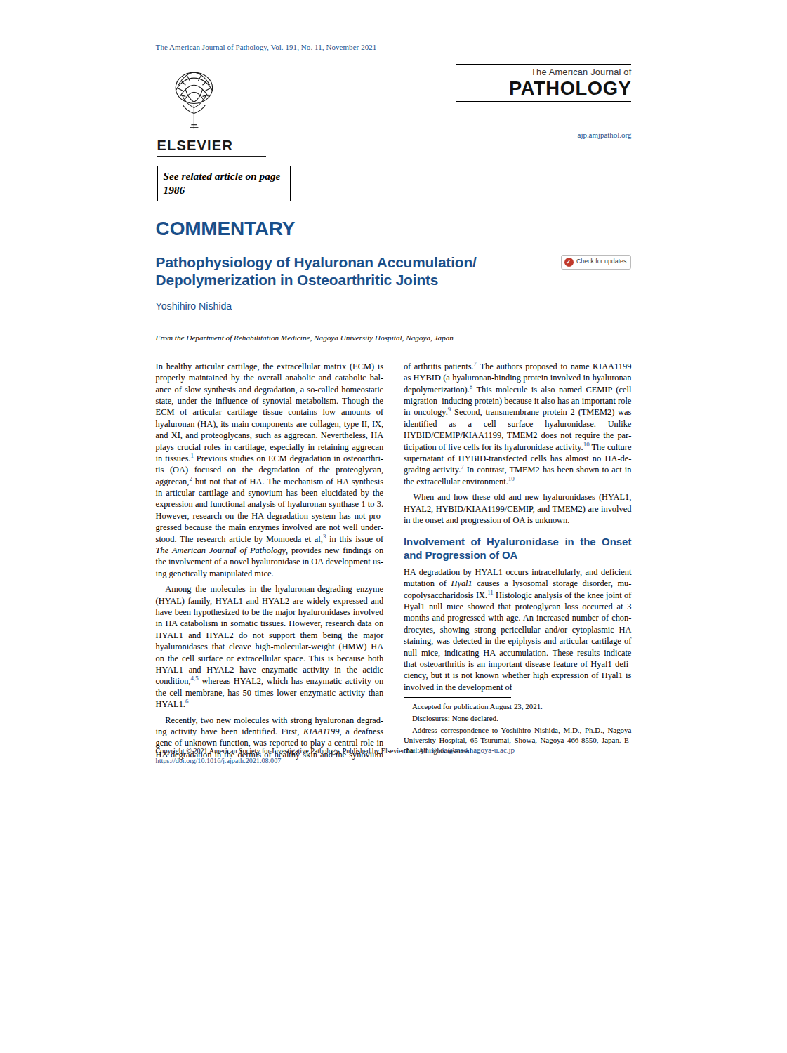The American Journal of Pathology, Vol. 191, No. 11, November 2021
ELSEVIER
See related article on page 1986
The American Journal of
PATHOLOGY
ajp.amjpathol.org
COMMENTARY
Pathophysiology of Hyaluronan Accumulation/
Depolymerization in Osteoarthritic Joints
✓Check for updates
Yoshihiro Nishida
From the Department of Rehabilitation Medicine, Nagoya University Hospital, Nagoya, Japan
In healthy articular cartilage, the extracellular matrix (ECM) is properly maintained by the overall anabolic and catabolic balance of slow synthesis and degradation, a so-called homeostatic state, under the influence of synovial metabolism. Though the ECM of articular cartilage tissue contains low amounts of hyaluronan (HA), its main components are collagen, type II, IX, and XI, and proteoglycans, such as aggrecan. Nevertheless, HA plays crucial roles in cartilage, especially in retaining aggrecan in tissues.1 Previous studies on ECM degradation in osteoarthritis (OA) focused on the degradation of the proteoglycan, aggrecan,2 but not that of HA. The mechanism of HA synthesis in articular cartilage and synovium has been elucidated by the expression and functional analysis of hyaluronan synthase 1 to 3. However, research on the HA degradation system has not progressed because the main enzymes involved are not well understood. The research article by Momoeda et al,3 in this issue of The American Journal of Pathology, provides new findings on the involvement of a novel hyaluronidase in OA development using genetically manipulated mice.
Among the molecules in the hyaluronan-degrading enzyme (HYAL) family, HYAL1 and HYAL2 are widely expressed and have been hypothesized to be the major hyaluronidases involved in HA catabolism in somatic tissues. However, research data on HYAL1 and HYAL2 do not support them being the major hyaluronidases that cleave high-molecular-weight (HMW) HA on the cell surface or extracellular space. This is because both HYAL1 and HYAL2 have enzymatic activity in the acidic condition,4,5 whereas HYAL2, which has enzymatic activity on the cell membrane, has 50 times lower enzymatic activity than HYAL1.6
Recently, two new molecules with strong hyaluronan degrading activity have been identified. First, KIAA1199, a deafness gene of unknown function, was reported to play a central role in HA degradation in the dermis of healthy skin and the synovium of arthritis patients.7 The authors proposed to name KIAA1199 as HYBID (a hyaluronan-binding protein involved in hyaluronan depolymerization).8 This molecule is also named CEMIP (cell migration–inducing protein) because it also has an important role in oncology.9 Second, transmembrane protein 2 (TMEM2) was identified as a cell surface hyaluronidase. Unlike HYBID/CEMIP/KIAA1199, TMEM2 does not require the participation of live cells for its hyaluronidase activity.10 The culture supernatant of HYBID-transfected cells has almost no HA-degrading activity.7 In contrast, TMEM2 has been shown to act in the extracellular environment.10
When and how these old and new hyaluronidases (HYAL1, HYAL2, HYBID/KIAA1199/CEMIP, and TMEM2) are involved in the onset and progression of OA is unknown.
Involvement of Hyaluronidase in the Onset and Progression of OA
HA degradation by HYAL1 occurs intracellularly, and deficient mutation of Hyal1 causes a lysosomal storage disorder, mucopolysaccharidosis IX.11 Histologic analysis of the knee joint of Hyal1 null mice showed that proteoglycan loss occurred at 3 months and progressed with age. An increased number of chondrocytes, showing strong pericellular and/or cytoplasmic HA staining, was detected in the epiphysis and articular cartilage of null mice, indicating HA accumulation. These results indicate that osteoarthritis is an important disease feature of Hyal1 deficiency, but it is not known whether high expression of Hyal1 is involved in the development of
Accepted for publication August 23, 2021.
Disclosures: None declared.
Address correspondence to Yoshihiro Nishida, M.D., Ph.D., Nagoya University Hospital, 65-Tsurumai, Showa, Nagoya 466-8550, Japan. E-mail: ynishida@med.nagoya-u.ac.jp
Copyright © 2021 American Society for Investigative Pathology. Published by Elsevier Inc. All rights reserved.
https://doi.org/10.1016/j.ajpath.2021.08.007